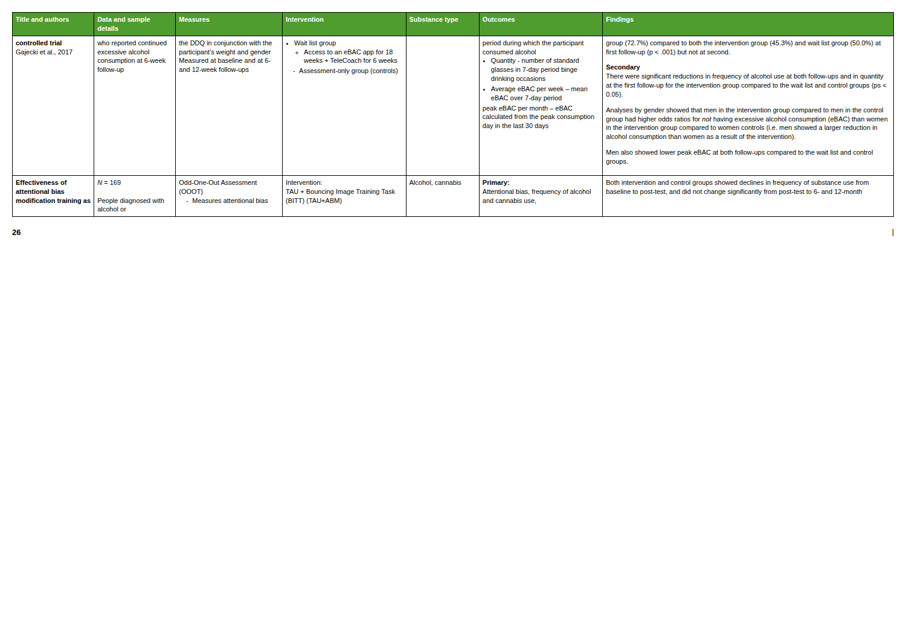| Title and authors | Data and sample details | Measures | Intervention | Substance type | Outcomes | Findings |
| --- | --- | --- | --- | --- | --- | --- |
| controlled trial Gajecki et al., 2017 | who reported continued excessive alcohol consumption at 6-week follow-up | the DDQ in conjunction with the participant’s weight and gender Measured at baseline and at 6- and 12-week follow-ups | Wait list group Access to an eBAC app for 18 weeks + TeleCoach for 6 weeks Assessment-only group (controls) | | period during which the participant consumed alcohol Quantity - number of standard glasses in 7-day period binge drinking occasions Average eBAC per week – mean eBAC over 7-day period peak eBAC per month – eBAC calculated from the peak consumption day in the last 30 days | group (72.7%) compared to both the intervention group (45.3%) and wait list group (50.0%) at first follow-up (p < .001) but not at second. Secondary There were significant reductions in frequency of alcohol use at both follow-ups and in quantity at the first follow-up for the intervention group compared to the wait list and control groups (ps < 0.05). Analyses by gender showed that men in the intervention group compared to men in the control group had higher odds ratios for not having excessive alcohol consumption (eBAC) than women in the intervention group compared to women controls (i.e. men showed a larger reduction in alcohol consumption than women as a result of the intervention). Men also showed lower peak eBAC at both follow-ups compared to the wait list and control groups. |
| Effectiveness of attentional bias modification training as | N = 169 People diagnosed with alcohol or | Odd-One-Out Assessment (OOOT) Measures attentional bias | Intervention: TAU + Bouncing Image Training Task (BITT) (TAU+ABM) | Alcohol, cannabis | Primary: Attentional bias, frequency of alcohol and cannabis use, | Both intervention and control groups showed declines in frequency of substance use from baseline to post-test, and did not change significantly from post-test to 6- and 12-month |
26 |